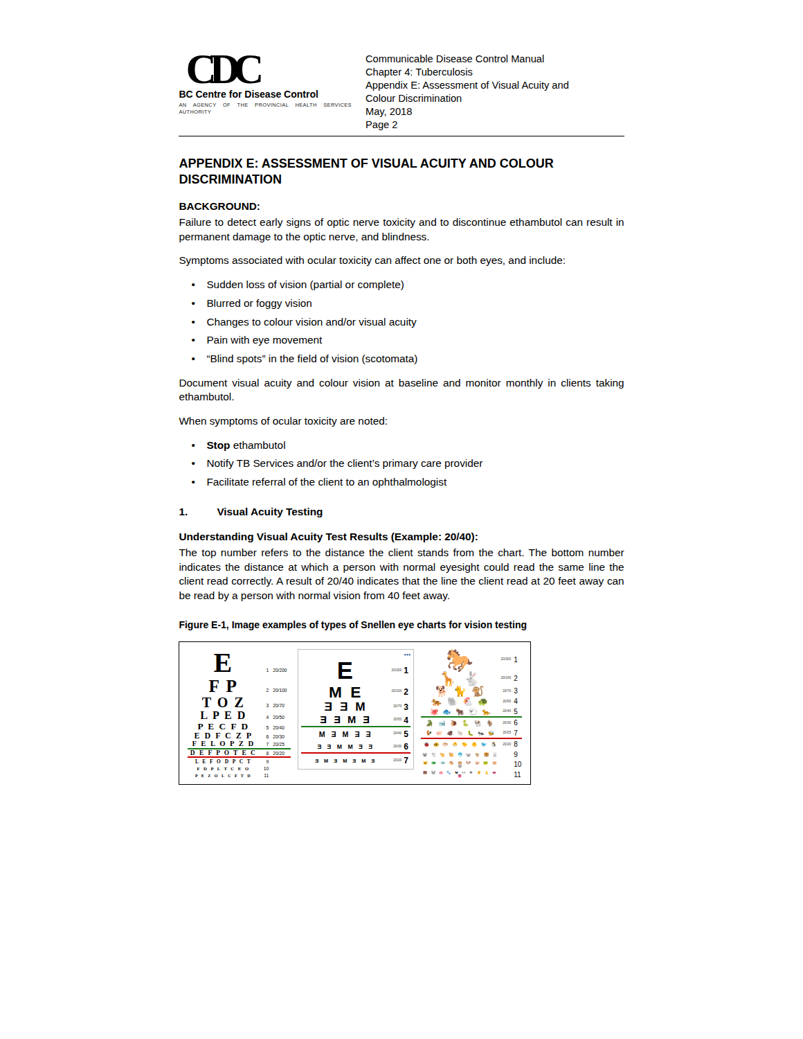CDC
BC Centre for Disease Control
AN AGENCY OF THE PROVINCIAL HEALTH SERVICES AUTHORITY
Communicable Disease Control Manual
Chapter 4: Tuberculosis
Appendix E: Assessment of Visual Acuity and
Colour Discrimination
May, 2018
Page 2
APPENDIX E: ASSESSMENT OF VISUAL ACUITY AND COLOUR DISCRIMINATION
BACKGROUND:
Failure to detect early signs of optic nerve toxicity and to discontinue ethambutol can result in permanent damage to the optic nerve, and blindness.
Symptoms associated with ocular toxicity can affect one or both eyes, and include:
Sudden loss of vision (partial or complete)
Blurred or foggy vision
Changes to colour vision and/or visual acuity
Pain with eye movement
“Blind spots” in the field of vision (scotomata)
Document visual acuity and colour vision at baseline and monitor monthly in clients taking ethambutol.
When symptoms of ocular toxicity are noted:
Stop ethambutol
Notify TB Services and/or the client’s primary care provider
Facilitate referral of the client to an ophthalmologist
1. Visual Acuity Testing
Understanding Visual Acuity Test Results (Example: 20/40):
The top number refers to the distance the client stands from the chart. The bottom number indicates the distance at which a person with normal eyesight could read the same line the client read correctly. A result of 20/40 indicates that the line the client read at 20 feet away can be read by a person with normal vision from 40 feet away.
Figure E-1, Image examples of types of Snellen eye charts for vision testing
E 120/200
F P 220/100
T O Z 320/70
L P E D 420/50
P E C F D 520/40
E D F C Z P 620/30
F E L O P Z D 720/25
D E F P O T E C 820/20
L E F O D P C T 9
F D P L T C E O 10
P E Z O L C F T D 11
●●●
E 20/2001
M E 20/1002
Ǝ Ǝ M 20/703
Ǝ Ǝ M Ǝ 20/504
M Ǝ M Ǝ Ǝ 20/405
Ǝ Ǝ M M Ǝ Ǝ 20/306
Ǝ M Ǝ M Ǝ M Ǝ 20/207
🐎20/2001
🦒 🐇20/1002
🐕 🐈 🐒20/703
🐅 🐘 🐔 🐢20/504
🐙 🐟 🐂 🐑 🐆20/405
🐊 🐋 🐌 🐍 🐏 🐐20/306
🐓 🐖 🐗 🐚 🐛 🐜 🐝20/257
🐞 🐠 🐡 🐣 🐤 🐥 🐦 🐧20/208
🐨 🐩 🐪 🐫 🐬 🐭 🐮 🐯 🐰 9
🐱 🐲 🐳 🐴 🐵 🐶 🐷 🐸 🐹 🐺 10
🐻 🐼 🐽 🐾 🐿 👀 👁 👂 👃 👄 👅 11